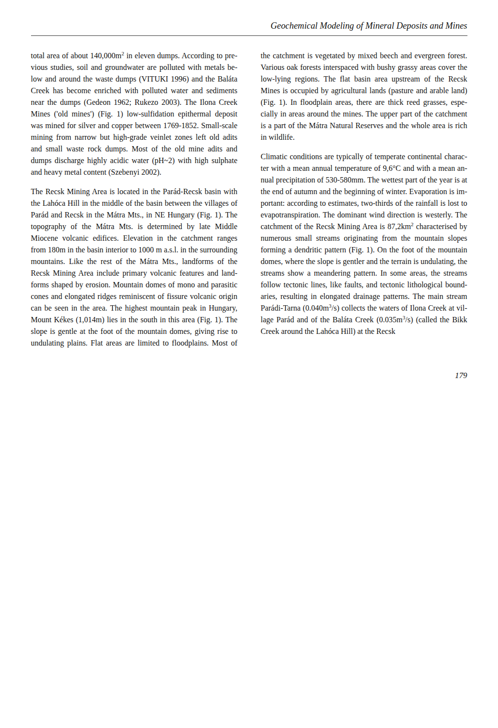Geochemical Modeling of Mineral Deposits and Mines
total area of about 140,000m2 in eleven dumps. According to previous studies, soil and groundwater are polluted with metals below and around the waste dumps (VITUKI 1996) and the Baláta Creek has become enriched with polluted water and sediments near the dumps (Gedeon 1962; Rukezo 2003). The Ilona Creek Mines ('old mines') (Fig. 1) low-sulfidation epithermal deposit was mined for silver and copper between 1769-1852. Small-scale mining from narrow but high-grade veinlet zones left old adits and small waste rock dumps. Most of the old mine adits and dumps discharge highly acidic water (pH~2) with high sulphate and heavy metal content (Szebenyi 2002).
The Recsk Mining Area is located in the Parád-Recsk basin with the Lahóca Hill in the middle of the basin between the villages of Parád and Recsk in the Mátra Mts., in NE Hungary (Fig. 1). The topography of the Mátra Mts. is determined by late Middle Miocene volcanic edifices. Elevation in the catchment ranges from 180m in the basin interior to 1000 m a.s.l. in the surrounding mountains. Like the rest of the Mátra Mts., landforms of the Recsk Mining Area include primary volcanic features and landforms shaped by erosion. Mountain domes of mono and parasitic cones and elongated ridges reminiscent of fissure volcanic origin can be seen in the area. The highest mountain peak in Hungary, Mount Kékes (1,014m) lies in the south in this area (Fig. 1). The slope is gentle at the foot of the mountain domes, giving rise to undulating plains. Flat areas are limited to floodplains. Most of the catchment is vegetated by mixed beech and evergreen forest. Various oak forests interspaced with bushy grassy areas cover the low-lying regions. The flat basin area upstream of the Recsk Mines is occupied by agricultural lands (pasture and arable land) (Fig. 1). In floodplain areas, there are thick reed grasses, especially in areas around the mines. The upper part of the catchment is a part of the Mátra Natural Reserves and the whole area is rich in wildlife.
Climatic conditions are typically of temperate continental character with a mean annual temperature of 9,6°C and with a mean annual precipitation of 530-580mm. The wettest part of the year is at the end of autumn and the beginning of winter. Evaporation is important: according to estimates, two-thirds of the rainfall is lost to evapotranspiration. The dominant wind direction is westerly. The catchment of the Recsk Mining Area is 87,2km2 characterised by numerous small streams originating from the mountain slopes forming a dendritic pattern (Fig. 1). On the foot of the mountain domes, where the slope is gentler and the terrain is undulating, the streams show a meandering pattern. In some areas, the streams follow tectonic lines, like faults, and tectonic lithological boundaries, resulting in elongated drainage patterns. The main stream Parádi-Tarna (0.040m3/s) collects the waters of Ilona Creek at village Parád and of the Baláta Creek (0.035m3/s) (called the Bikk Creek around the Lahóca Hill) at the Recsk
179